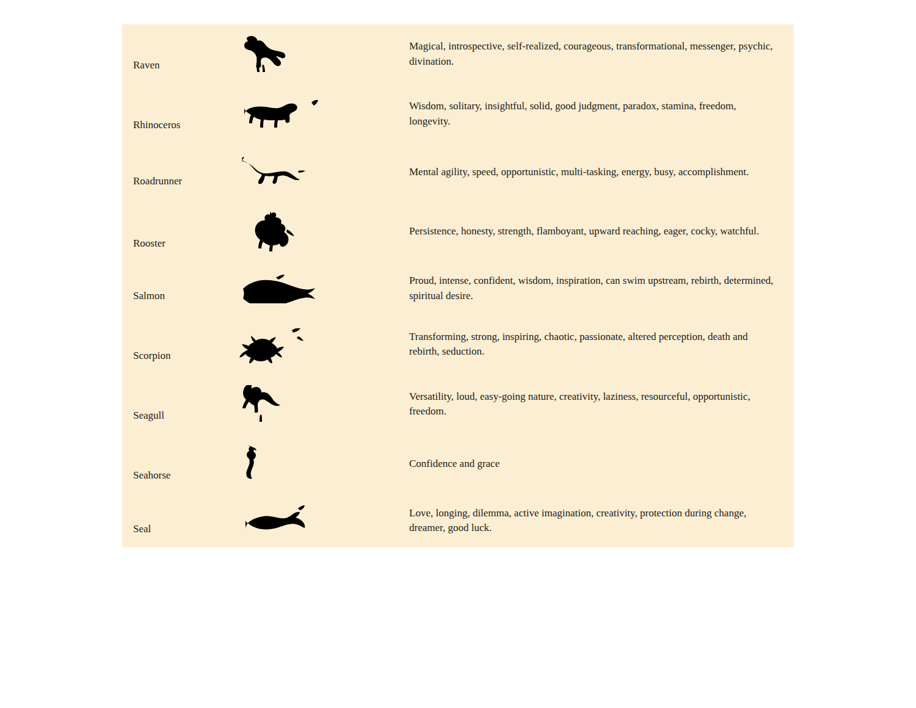| Raven | | Magical, introspective, self-realized, courageous, transformational, messenger, psychic, divination. |
| Rhinoceros | | Wisdom, solitary, insightful, solid, good judgment, paradox, stamina, freedom, longevity. |
| Roadrunner | | Mental agility, speed, opportunistic, multi-tasking, energy, busy, accomplishment. |
| Rooster | | Persistence, honesty, strength, flamboyant, upward reaching, eager, cocky, watchful. |
| Salmon | | Proud, intense, confident, wisdom, inspiration, can swim upstream, rebirth, determined, spiritual desire. |
| Scorpion | | Transforming, strong, inspiring, chaotic, passionate, altered perception, death and rebirth, seduction. |
| Seagull | | Versatility, loud, easy-going nature, creativity, laziness, resourceful, opportunistic, freedom. |
| Seahorse | | Confidence and grace |
| Seal | | Love, longing, dilemma, active imagination, creativity, protection during change, dreamer, good luck. |